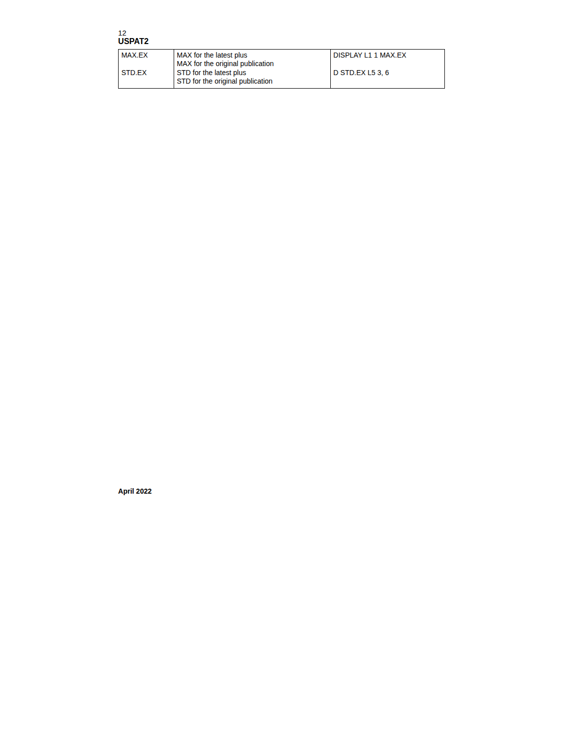12
USPAT2
| MAX.EX STD.EX | MAX for the latest plus MAX for the original publication STD for the latest plus STD for the original publication | DISPLAY L1 1 MAX.EX D STD.EX L5 3, 6 |
April 2022